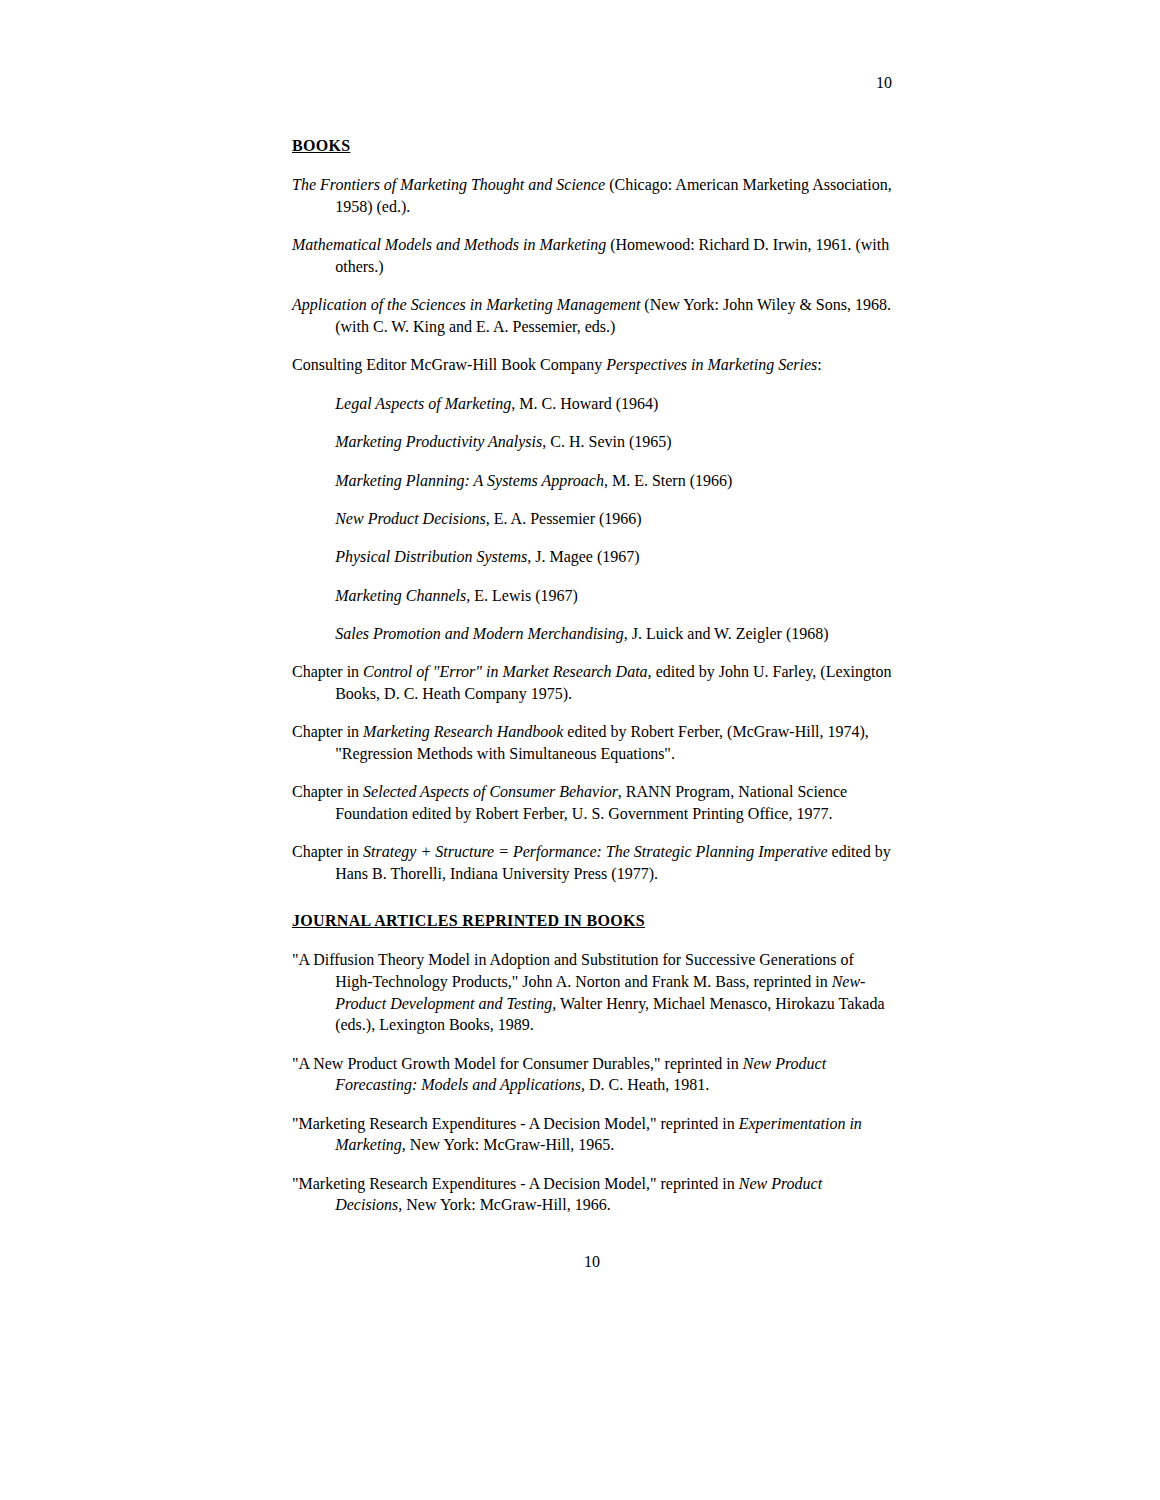10
BOOKS
The Frontiers of Marketing Thought and Science (Chicago: American Marketing Association, 1958) (ed.).
Mathematical Models and Methods in Marketing (Homewood: Richard D. Irwin, 1961. (with others.)
Application of the Sciences in Marketing Management (New York: John Wiley & Sons, 1968. (with C. W. King and E. A. Pessemier, eds.)
Consulting Editor McGraw-Hill Book Company Perspectives in Marketing Series:
Legal Aspects of Marketing, M. C. Howard (1964)
Marketing Productivity Analysis, C. H. Sevin (1965)
Marketing Planning: A Systems Approach, M. E. Stern (1966)
New Product Decisions, E. A. Pessemier (1966)
Physical Distribution Systems, J. Magee (1967)
Marketing Channels, E. Lewis (1967)
Sales Promotion and Modern Merchandising, J. Luick and W. Zeigler (1968)
Chapter in Control of "Error" in Market Research Data, edited by John U. Farley, (Lexington Books, D. C. Heath Company 1975).
Chapter in Marketing Research Handbook edited by Robert Ferber, (McGraw-Hill, 1974), "Regression Methods with Simultaneous Equations".
Chapter in Selected Aspects of Consumer Behavior, RANN Program, National Science Foundation edited by Robert Ferber, U. S. Government Printing Office, 1977.
Chapter in Strategy + Structure = Performance: The Strategic Planning Imperative edited by Hans B. Thorelli, Indiana University Press (1977).
JOURNAL ARTICLES REPRINTED IN BOOKS
"A Diffusion Theory Model in Adoption and Substitution for Successive Generations of High-Technology Products," John A. Norton and Frank M. Bass, reprinted in New-Product Development and Testing, Walter Henry, Michael Menasco, Hirokazu Takada (eds.), Lexington Books, 1989.
"A New Product Growth Model for Consumer Durables," reprinted in New Product Forecasting: Models and Applications, D. C. Heath, 1981.
"Marketing Research Expenditures - A Decision Model," reprinted in Experimentation in Marketing, New York: McGraw-Hill, 1965.
"Marketing Research Expenditures - A Decision Model," reprinted in New Product Decisions, New York: McGraw-Hill, 1966.
10